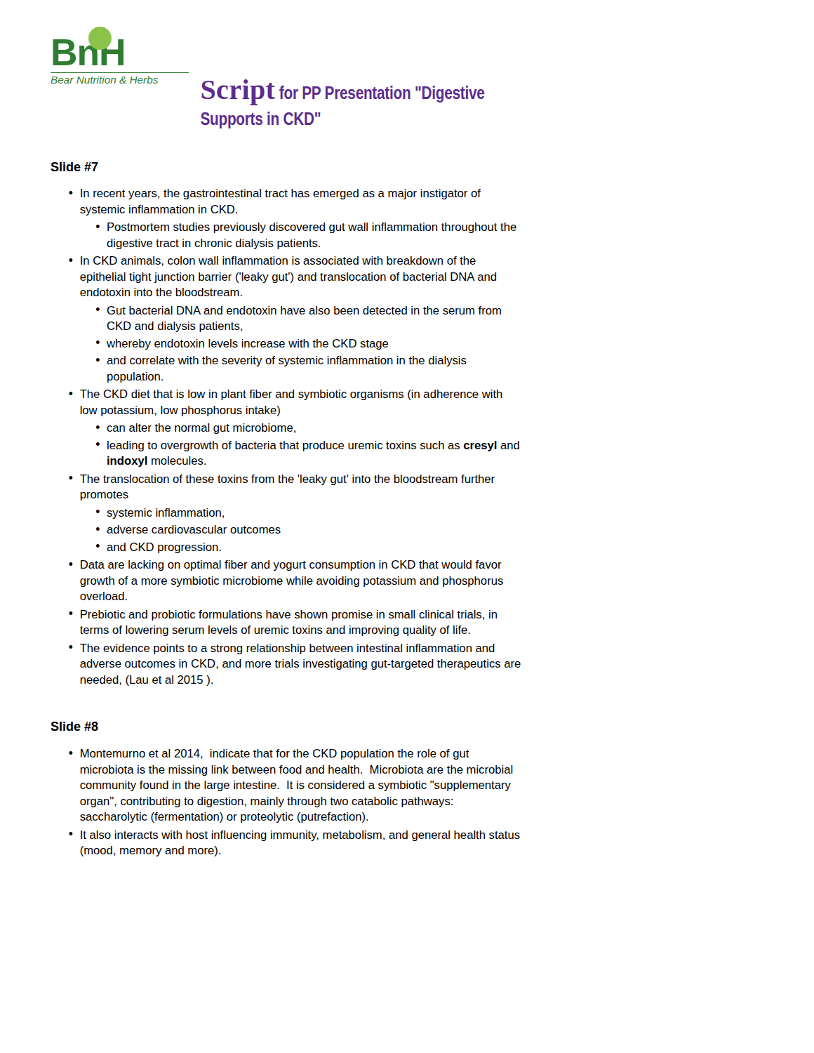B nH Bear Nutrition & Herbs
Script for PP Presentation "Digestive Supports in CKD"
Slide #7
In recent years, the gastrointestinal tract has emerged as a major instigator of systemic inflammation in CKD.
Postmortem studies previously discovered gut wall inflammation throughout the digestive tract in chronic dialysis patients.
In CKD animals, colon wall inflammation is associated with breakdown of the epithelial tight junction barrier ('leaky gut') and translocation of bacterial DNA and endotoxin into the bloodstream.
Gut bacterial DNA and endotoxin have also been detected in the serum from CKD and dialysis patients,
whereby endotoxin levels increase with the CKD stage
and correlate with the severity of systemic inflammation in the dialysis population.
The CKD diet that is low in plant fiber and symbiotic organisms (in adherence with low potassium, low phosphorus intake)
can alter the normal gut microbiome,
leading to overgrowth of bacteria that produce uremic toxins such as cresyl and indoxyl molecules.
The translocation of these toxins from the 'leaky gut' into the bloodstream further promotes
systemic inflammation,
adverse cardiovascular outcomes
and CKD progression.
Data are lacking on optimal fiber and yogurt consumption in CKD that would favor growth of a more symbiotic microbiome while avoiding potassium and phosphorus overload.
Prebiotic and probiotic formulations have shown promise in small clinical trials, in terms of lowering serum levels of uremic toxins and improving quality of life.
The evidence points to a strong relationship between intestinal inflammation and adverse outcomes in CKD, and more trials investigating gut-targeted therapeutics are needed, (Lau et al 2015 ).
Slide #8
Montemurno et al 2014, indicate that for the CKD population the role of gut microbiota is the missing link between food and health. Microbiota are the microbial community found in the large intestine. It is considered a symbiotic "supplementary organ", contributing to digestion, mainly through two catabolic pathways: saccharolytic (fermentation) or proteolytic (putrefaction).
It also interacts with host influencing immunity, metabolism, and general health status (mood, memory and more).